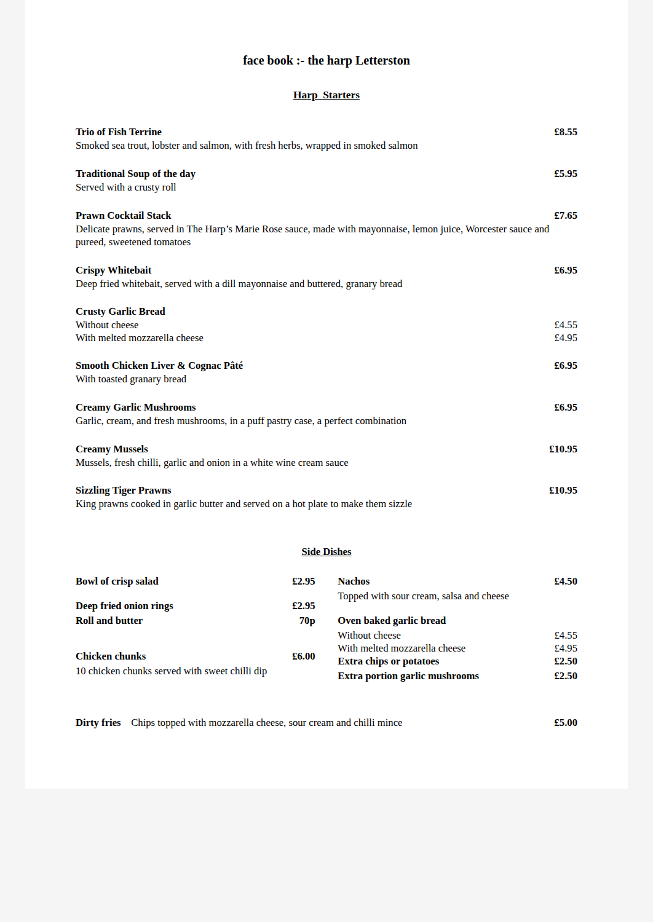face book :- the harp Letterston
Harp Starters
Trio of Fish Terrine £8.55
Smoked sea trout, lobster and salmon, with fresh herbs, wrapped in smoked salmon
Traditional Soup of the day £5.95
Served with a crusty roll
Prawn Cocktail Stack £7.65
Delicate prawns, served in The Harp’s Marie Rose sauce, made with mayonnaise, lemon juice, Worcester sauce and pureed, sweetened tomatoes
Crispy Whitebait £6.95
Deep fried whitebait, served with a dill mayonnaise and buttered, granary bread
Crusty Garlic Bread
Without cheese £4.55
With melted mozzarella cheese £4.95
Smooth Chicken Liver & Cognac Pâté £6.95
With toasted granary bread
Creamy Garlic Mushrooms £6.95
Garlic, cream, and fresh mushrooms, in a puff pastry case, a perfect combination
Creamy Mussels £10.95
Mussels, fresh chilli, garlic and onion in a white wine cream sauce
Sizzling Tiger Prawns £10.95
King prawns cooked in garlic butter and served on a hot plate to make them sizzle
Side Dishes
Bowl of crisp salad £2.95
Deep fried onion rings £2.95
Roll and butter 70p
Chicken chunks £6.00
10 chicken chunks served with sweet chilli dip
Nachos £4.50
Topped with sour cream, salsa and cheese
Oven baked garlic bread
Without cheese £4.55
With melted mozzarella cheese £4.95
Extra chips or potatoes £2.50
Extra portion garlic mushrooms £2.50
Dirty fries Chips topped with mozzarella cheese, sour cream and chilli mince £5.00